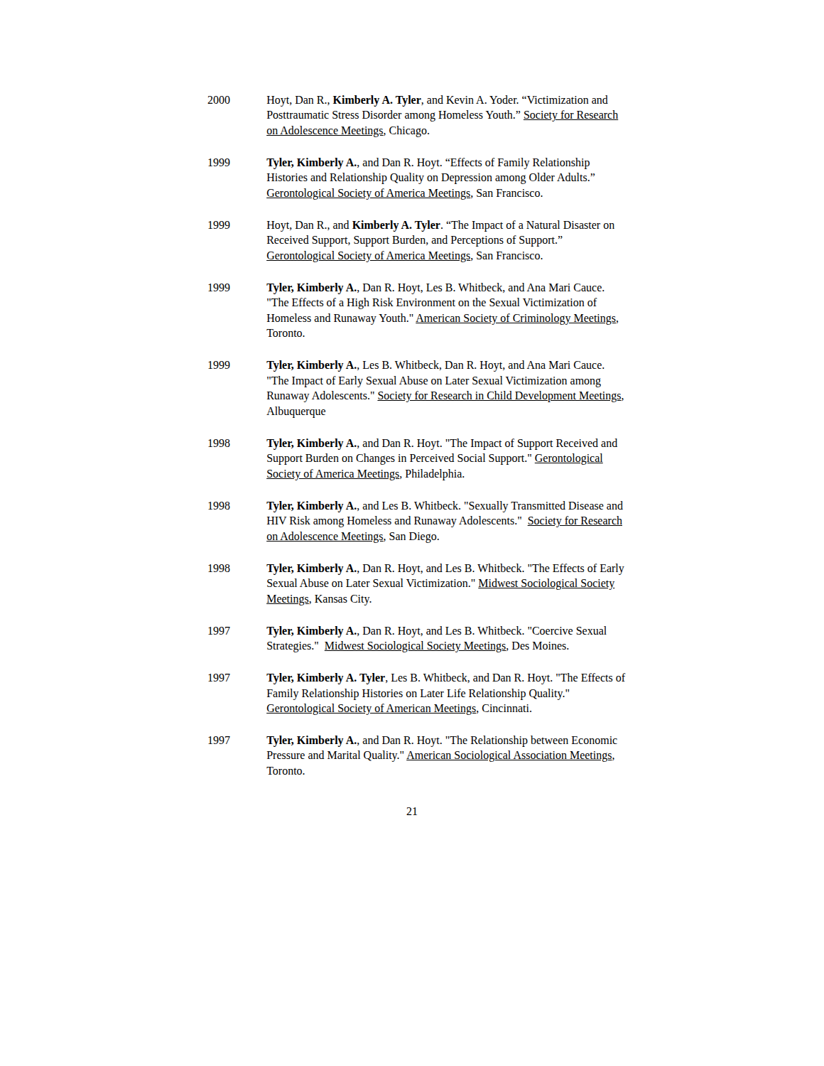2000
Hoyt, Dan R., Kimberly A. Tyler, and Kevin A. Yoder. “Victimization and Posttraumatic Stress Disorder among Homeless Youth.” Society for Research on Adolescence Meetings, Chicago.
1999
Tyler, Kimberly A., and Dan R. Hoyt. “Effects of Family Relationship Histories and Relationship Quality on Depression among Older Adults.” Gerontological Society of America Meetings, San Francisco.
1999
Hoyt, Dan R., and Kimberly A. Tyler. “The Impact of a Natural Disaster on Received Support, Support Burden, and Perceptions of Support.” Gerontological Society of America Meetings, San Francisco.
1999
Tyler, Kimberly A., Dan R. Hoyt, Les B. Whitbeck, and Ana Mari Cauce. "The Effects of a High Risk Environment on the Sexual Victimization of Homeless and Runaway Youth." American Society of Criminology Meetings, Toronto.
1999
Tyler, Kimberly A., Les B. Whitbeck, Dan R. Hoyt, and Ana Mari Cauce. "The Impact of Early Sexual Abuse on Later Sexual Victimization among Runaway Adolescents." Society for Research in Child Development Meetings, Albuquerque
1998
Tyler, Kimberly A., and Dan R. Hoyt. "The Impact of Support Received and Support Burden on Changes in Perceived Social Support." Gerontological Society of America Meetings, Philadelphia.
1998
Tyler, Kimberly A., and Les B. Whitbeck. "Sexually Transmitted Disease and HIV Risk among Homeless and Runaway Adolescents." Society for Research on Adolescence Meetings, San Diego.
1998
Tyler, Kimberly A., Dan R. Hoyt, and Les B. Whitbeck. "The Effects of Early Sexual Abuse on Later Sexual Victimization." Midwest Sociological Society Meetings, Kansas City.
1997
Tyler, Kimberly A., Dan R. Hoyt, and Les B. Whitbeck. "Coercive Sexual Strategies." Midwest Sociological Society Meetings, Des Moines.
1997
Tyler, Kimberly A. Tyler, Les B. Whitbeck, and Dan R. Hoyt. "The Effects of Family Relationship Histories on Later Life Relationship Quality." Gerontological Society of American Meetings, Cincinnati.
1997
Tyler, Kimberly A., and Dan R. Hoyt. "The Relationship between Economic Pressure and Marital Quality." American Sociological Association Meetings, Toronto.
21